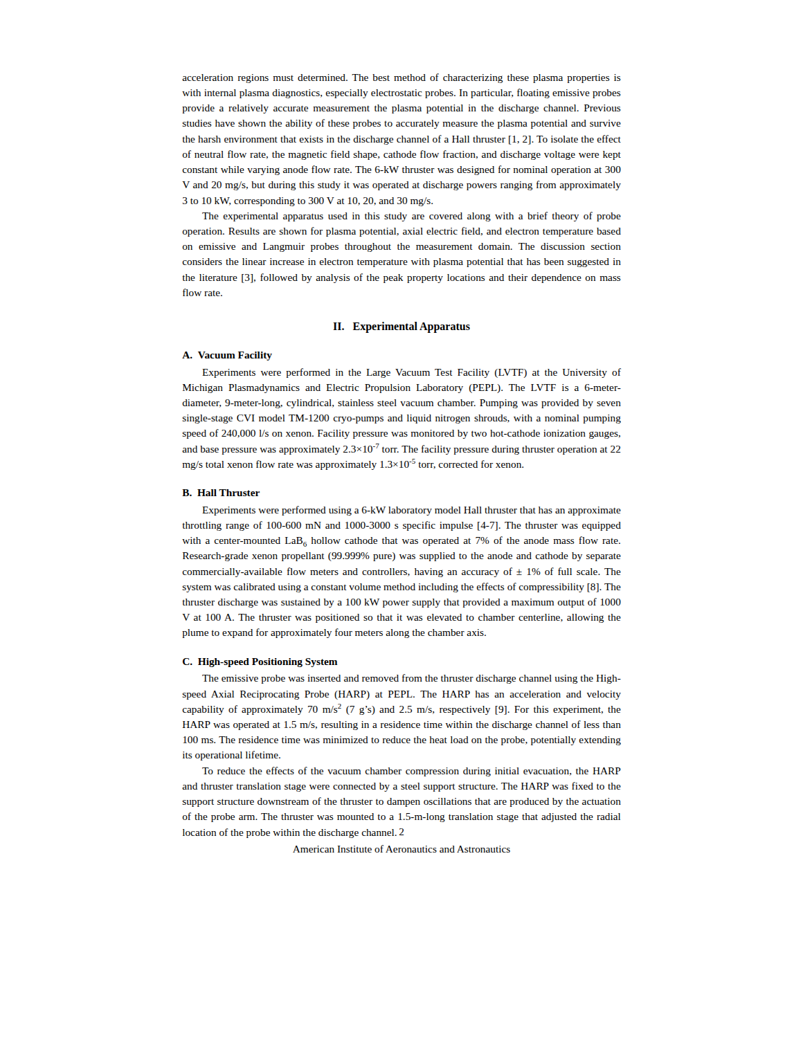acceleration regions must determined. The best method of characterizing these plasma properties is with internal plasma diagnostics, especially electrostatic probes. In particular, floating emissive probes provide a relatively accurate measurement the plasma potential in the discharge channel. Previous studies have shown the ability of these probes to accurately measure the plasma potential and survive the harsh environment that exists in the discharge channel of a Hall thruster [1, 2]. To isolate the effect of neutral flow rate, the magnetic field shape, cathode flow fraction, and discharge voltage were kept constant while varying anode flow rate. The 6-kW thruster was designed for nominal operation at 300 V and 20 mg/s, but during this study it was operated at discharge powers ranging from approximately 3 to 10 kW, corresponding to 300 V at 10, 20, and 30 mg/s.
The experimental apparatus used in this study are covered along with a brief theory of probe operation. Results are shown for plasma potential, axial electric field, and electron temperature based on emissive and Langmuir probes throughout the measurement domain. The discussion section considers the linear increase in electron temperature with plasma potential that has been suggested in the literature [3], followed by analysis of the peak property locations and their dependence on mass flow rate.
II. Experimental Apparatus
A. Vacuum Facility
Experiments were performed in the Large Vacuum Test Facility (LVTF) at the University of Michigan Plasmadynamics and Electric Propulsion Laboratory (PEPL). The LVTF is a 6-meter-diameter, 9-meter-long, cylindrical, stainless steel vacuum chamber. Pumping was provided by seven single-stage CVI model TM-1200 cryo-pumps and liquid nitrogen shrouds, with a nominal pumping speed of 240,000 l/s on xenon. Facility pressure was monitored by two hot-cathode ionization gauges, and base pressure was approximately 2.3×10-7 torr. The facility pressure during thruster operation at 22 mg/s total xenon flow rate was approximately 1.3×10-5 torr, corrected for xenon.
B. Hall Thruster
Experiments were performed using a 6-kW laboratory model Hall thruster that has an approximate throttling range of 100-600 mN and 1000-3000 s specific impulse [4-7]. The thruster was equipped with a center-mounted LaB6 hollow cathode that was operated at 7% of the anode mass flow rate. Research-grade xenon propellant (99.999% pure) was supplied to the anode and cathode by separate commercially-available flow meters and controllers, having an accuracy of ± 1% of full scale. The system was calibrated using a constant volume method including the effects of compressibility [8]. The thruster discharge was sustained by a 100 kW power supply that provided a maximum output of 1000 V at 100 A. The thruster was positioned so that it was elevated to chamber centerline, allowing the plume to expand for approximately four meters along the chamber axis.
C. High-speed Positioning System
The emissive probe was inserted and removed from the thruster discharge channel using the High-speed Axial Reciprocating Probe (HARP) at PEPL. The HARP has an acceleration and velocity capability of approximately 70 m/s2 (7 g’s) and 2.5 m/s, respectively [9]. For this experiment, the HARP was operated at 1.5 m/s, resulting in a residence time within the discharge channel of less than 100 ms. The residence time was minimized to reduce the heat load on the probe, potentially extending its operational lifetime.
To reduce the effects of the vacuum chamber compression during initial evacuation, the HARP and thruster translation stage were connected by a steel support structure. The HARP was fixed to the support structure downstream of the thruster to dampen oscillations that are produced by the actuation of the probe arm. The thruster was mounted to a 1.5-m-long translation stage that adjusted the radial location of the probe within the discharge channel.
2
American Institute of Aeronautics and Astronautics